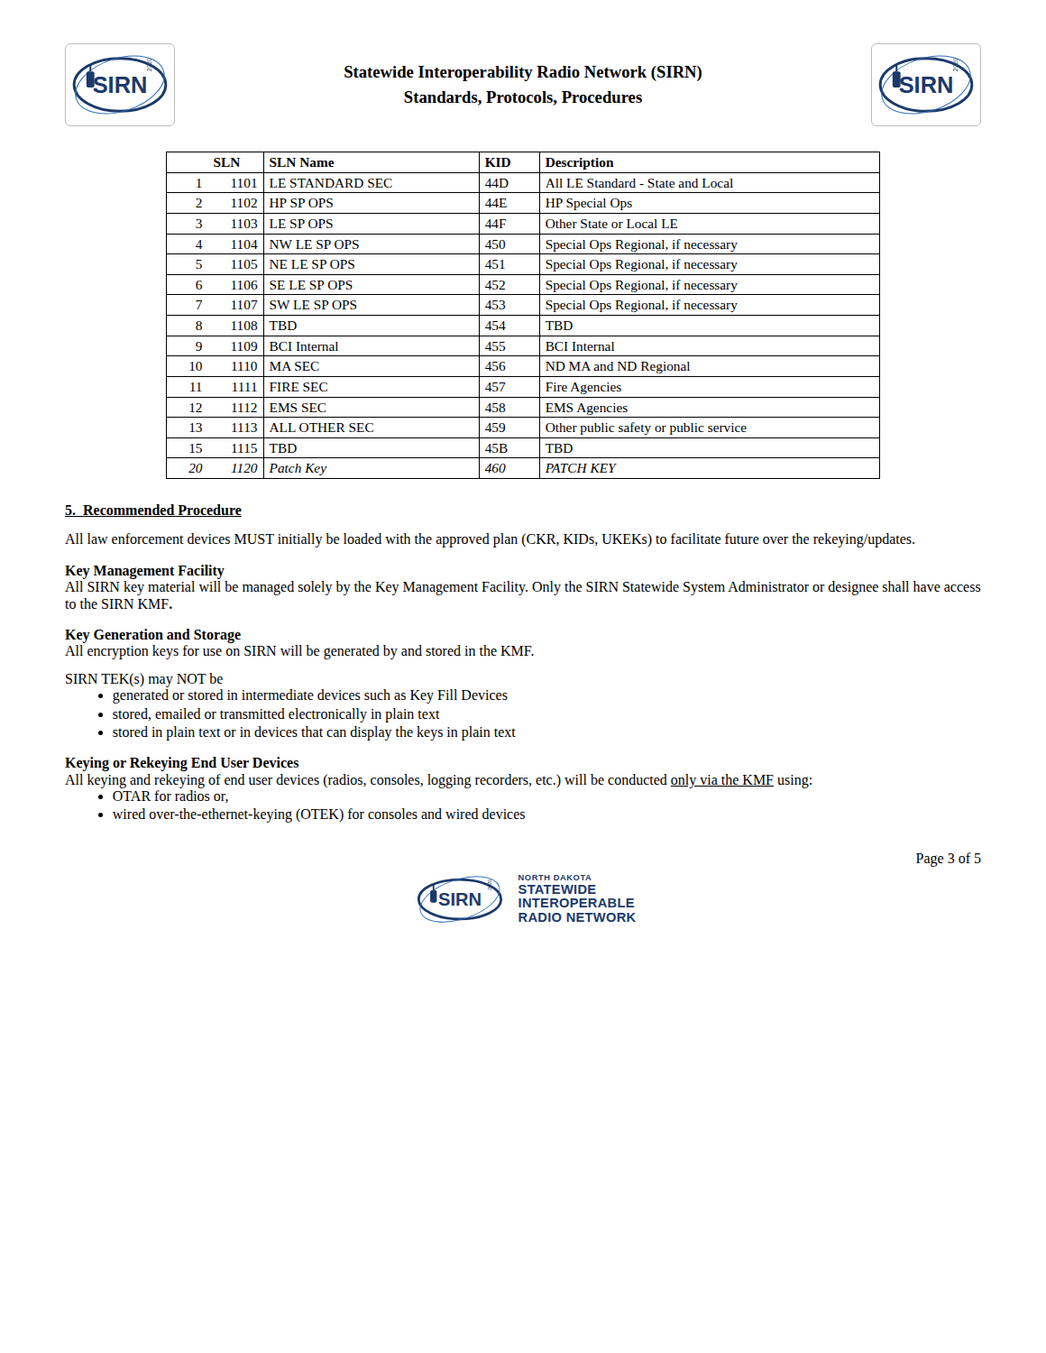SIRN 2020
Statewide Interoperability Radio Network (SIRN)
Standards, Protocols, Procedures
SIRN 2020
| | SLN | SLN Name | KID | Description |
| --- | --- | --- | --- | --- |
| 1 | 1101 | LE STANDARD SEC | 44D | All LE Standard - State and Local |
| 2 | 1102 | HP SP OPS | 44E | HP Special Ops |
| 3 | 1103 | LE SP OPS | 44F | Other State or Local LE |
| 4 | 1104 | NW LE SP OPS | 450 | Special Ops Regional, if necessary |
| 5 | 1105 | NE LE SP OPS | 451 | Special Ops Regional, if necessary |
| 6 | 1106 | SE LE SP OPS | 452 | Special Ops Regional, if necessary |
| 7 | 1107 | SW LE SP OPS | 453 | Special Ops Regional, if necessary |
| 8 | 1108 | TBD | 454 | TBD |
| 9 | 1109 | BCI Internal | 455 | BCI Internal |
| 10 | 1110 | MA SEC | 456 | ND MA and ND Regional |
| 11 | 1111 | FIRE SEC | 457 | Fire Agencies |
| 12 | 1112 | EMS SEC | 458 | EMS Agencies |
| 13 | 1113 | ALL OTHER SEC | 459 | Other public safety or public service |
| 15 | 1115 | TBD | 45B | TBD |
| 20 | 1120 | Patch Key | 460 | PATCH KEY |
5. Recommended Procedure
All law enforcement devices MUST initially be loaded with the approved plan (CKR, KIDs, UKEKs) to facilitate future over the rekeying/updates.
Key Management Facility
All SIRN key material will be managed solely by the Key Management Facility. Only the SIRN Statewide System Administrator or designee shall have access to the SIRN KMF.
Key Generation and Storage
All encryption keys for use on SIRN will be generated by and stored in the KMF.
SIRN TEK(s) may NOT be
generated or stored in intermediate devices such as Key Fill Devices
stored, emailed or transmitted electronically in plain text
stored in plain text or in devices that can display the keys in plain text
Keying or Rekeying End User Devices
All keying and rekeying of end user devices (radios, consoles, logging recorders, etc.) will be conducted only via the KMF using:
OTAR for radios or,
wired over-the-ethernet-keying (OTEK) for consoles and wired devices
Page 3 of 5
SIRN 2020
NORTH DAKOTA
STATEWIDE
INTEROPERABLE
RADIO NETWORK